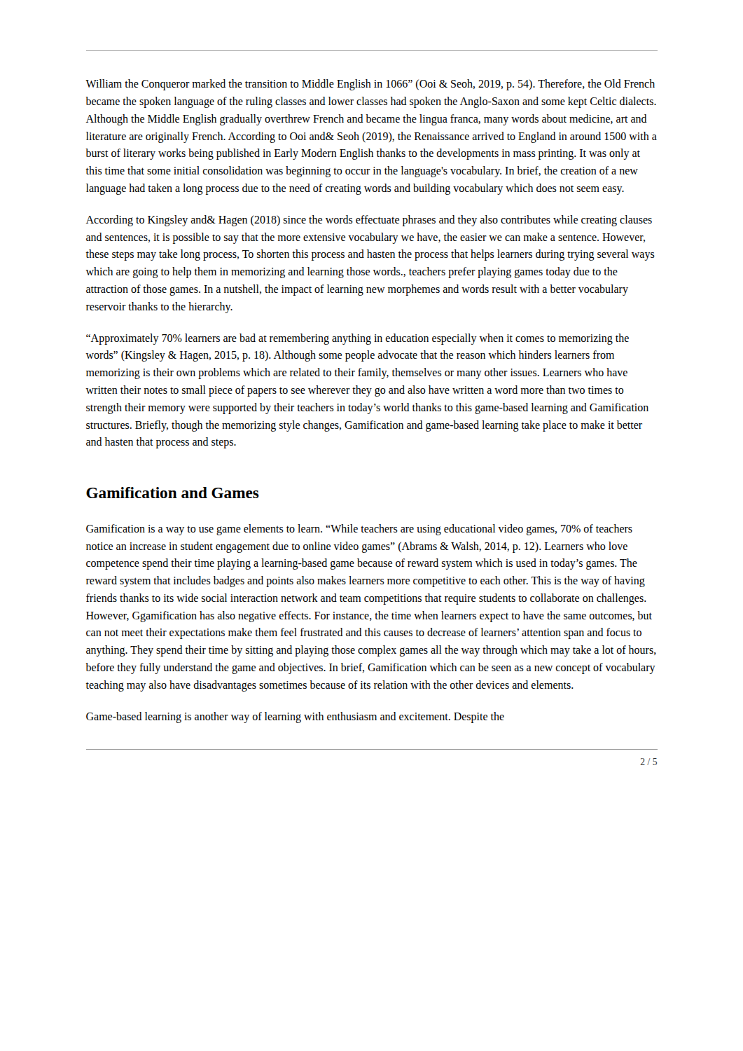William the Conqueror marked the transition to Middle English in 1066” (Ooi & Seoh, 2019, p. 54). Therefore, the Old French became the spoken language of the ruling classes and lower classes had spoken the Anglo-Saxon and some kept Celtic dialects. Although the Middle English gradually overthrew French and became the lingua franca, many words about medicine, art and literature are originally French. According to Ooi and& Seoh (2019), the Renaissance arrived to England in around 1500 with a burst of literary works being published in Early Modern English thanks to the developments in mass printing. It was only at this time that some initial consolidation was beginning to occur in the language's vocabulary. In brief, the creation of a new language had taken a long process due to the need of creating words and building vocabulary which does not seem easy.
According to Kingsley and& Hagen (2018) since the words effectuate phrases and they also contributes while creating clauses and sentences, it is possible to say that the more extensive vocabulary we have, the easier we can make a sentence. However, these steps may take long process, To shorten this process and hasten the process that helps learners during trying several ways which are going to help them in memorizing and learning those words., teachers prefer playing games today due to the attraction of those games. In a nutshell, the impact of learning new morphemes and words result with a better vocabulary reservoir thanks to the hierarchy.
“Approximately 70% learners are bad at remembering anything in education especially when it comes to memorizing the words” (Kingsley & Hagen, 2015, p. 18). Although some people advocate that the reason which hinders learners from memorizing is their own problems which are related to their family, themselves or many other issues. Learners who have written their notes to small piece of papers to see wherever they go and also have written a word more than two times to strength their memory were supported by their teachers in today’s world thanks to this game-based learning and Gamification structures. Briefly, though the memorizing style changes, Gamification and game-based learning take place to make it better and hasten that process and steps.
Gamification and Games
Gamification is a way to use game elements to learn. “While teachers are using educational video games, 70% of teachers notice an increase in student engagement due to online video games” (Abrams & Walsh, 2014, p. 12). Learners who love competence spend their time playing a learning-based game because of reward system which is used in today’s games. The reward system that includes badges and points also makes learners more competitive to each other. This is the way of having friends thanks to its wide social interaction network and team competitions that require students to collaborate on challenges. However, Ggamification has also negative effects. For instance, the time when learners expect to have the same outcomes, but can not meet their expectations make them feel frustrated and this causes to decrease of learners’ attention span and focus to anything. They spend their time by sitting and playing those complex games all the way through which may take a lot of hours, before they fully understand the game and objectives. In brief, Gamification which can be seen as a new concept of vocabulary teaching may also have disadvantages sometimes because of its relation with the other devices and elements.
Game-based learning is another way of learning with enthusiasm and excitement. Despite the
2 / 5